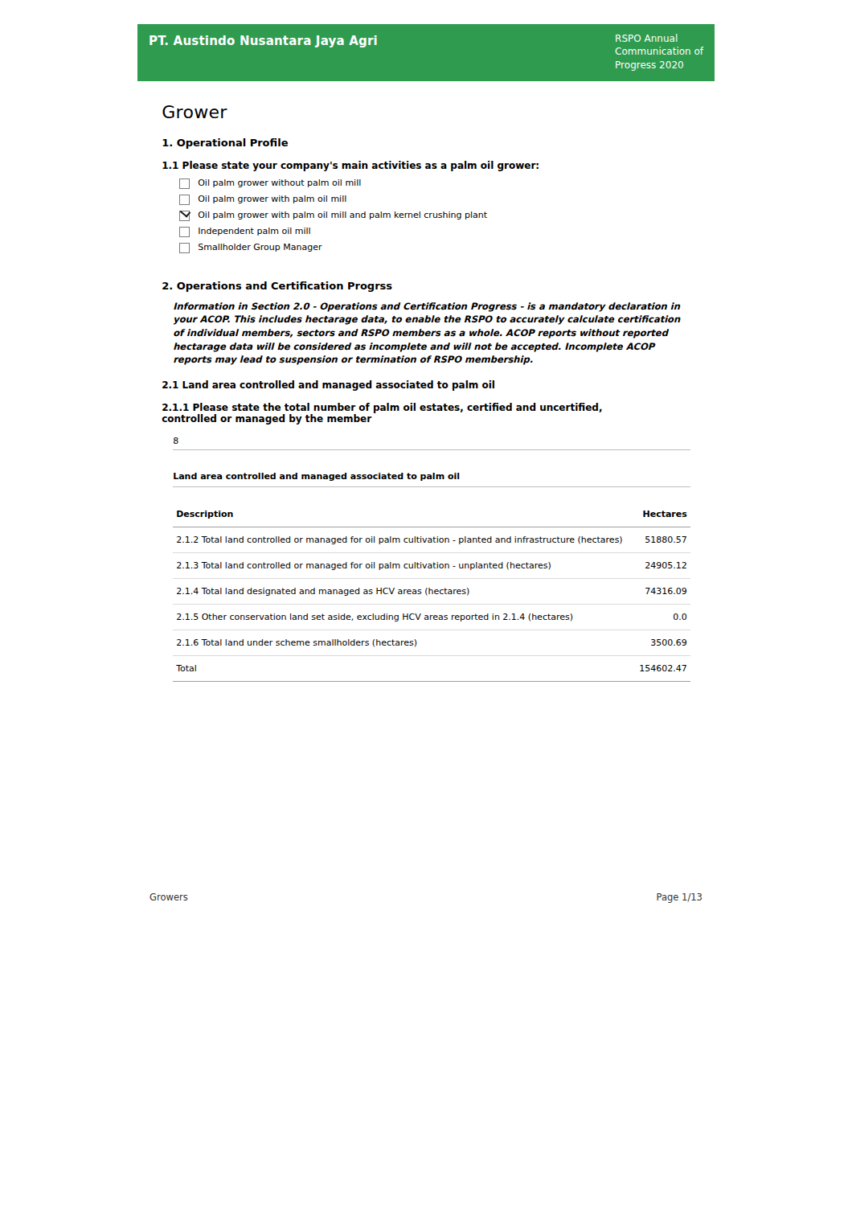PT. Austindo Nusantara Jaya Agri
RSPO Annual
Communication of
Progress 2020
Grower
1. Operational Profile
1.1 Please state your company's main activities as a palm oil grower:
Oil palm grower without palm oil mill
Oil palm grower with palm oil mill
Oil palm grower with palm oil mill and palm kernel crushing plant
Independent palm oil mill
Smallholder Group Manager
2. Operations and Certification Progrss
Information in Section 2.0 - Operations and Certification Progress - is a mandatory declaration in your ACOP. This includes hectarage data, to enable the RSPO to accurately calculate certification of individual members, sectors and RSPO members as a whole. ACOP reports without reported hectarage data will be considered as incomplete and will not be accepted. Incomplete ACOP reports may lead to suspension or termination of RSPO membership.
2.1 Land area controlled and managed associated to palm oil
2.1.1 Please state the total number of palm oil estates, certified and uncertified,
controlled or managed by the member
8
Land area controlled and managed associated to palm oil
| Description | Hectares |
| --- | --- |
| 2.1.2 Total land controlled or managed for oil palm cultivation - planted and infrastructure (hectares) | 51880.57 |
| 2.1.3 Total land controlled or managed for oil palm cultivation - unplanted (hectares) | 24905.12 |
| 2.1.4 Total land designated and managed as HCV areas (hectares) | 74316.09 |
| 2.1.5 Other conservation land set aside, excluding HCV areas reported in 2.1.4 (hectares) | 0.0 |
| 2.1.6 Total land under scheme smallholders (hectares) | 3500.69 |
| Total | 154602.47 |
Growers
Page 1/13